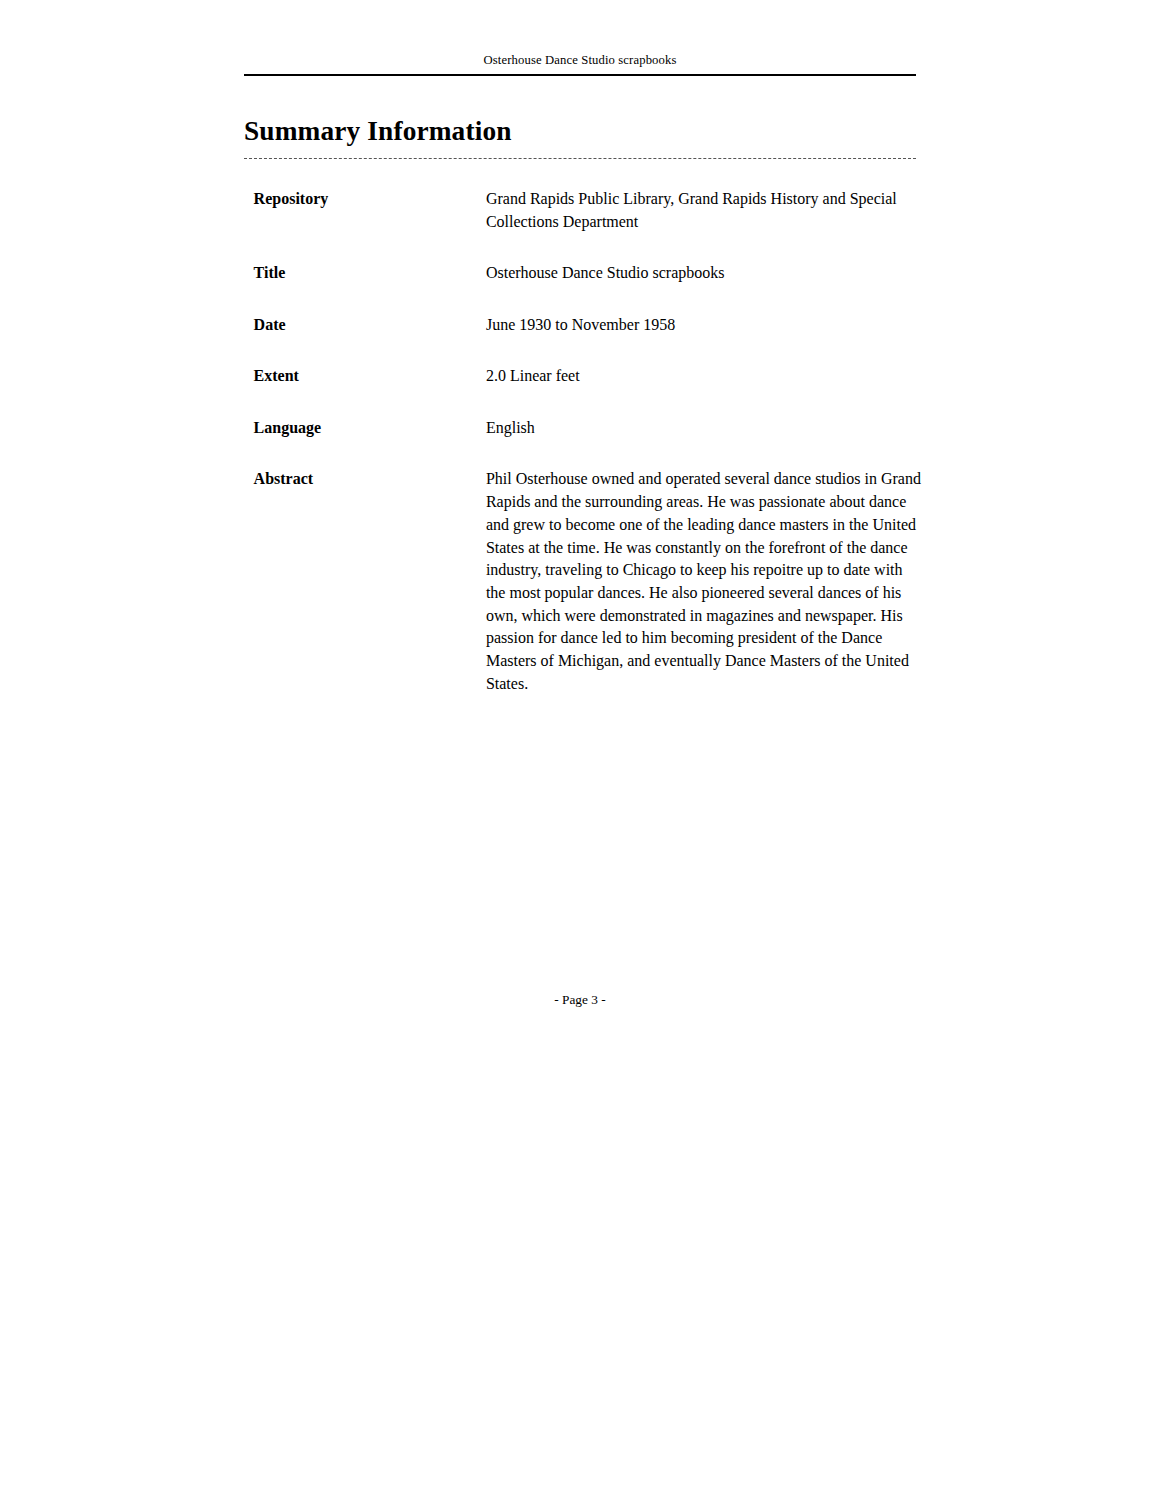Osterhouse Dance Studio scrapbooks
Summary Information
| Repository | Grand Rapids Public Library, Grand Rapids History and Special Collections Department |
| Title | Osterhouse Dance Studio scrapbooks |
| Date | June 1930 to November 1958 |
| Extent | 2.0 Linear feet |
| Language | English |
| Abstract | Phil Osterhouse owned and operated several dance studios in Grand Rapids and the surrounding areas. He was passionate about dance and grew to become one of the leading dance masters in the United States at the time. He was constantly on the forefront of the dance industry, traveling to Chicago to keep his repoitre up to date with the most popular dances. He also pioneered several dances of his own, which were demonstrated in magazines and newspaper. His passion for dance led to him becoming president of the Dance Masters of Michigan, and eventually Dance Masters of the United States. |
- Page 3 -